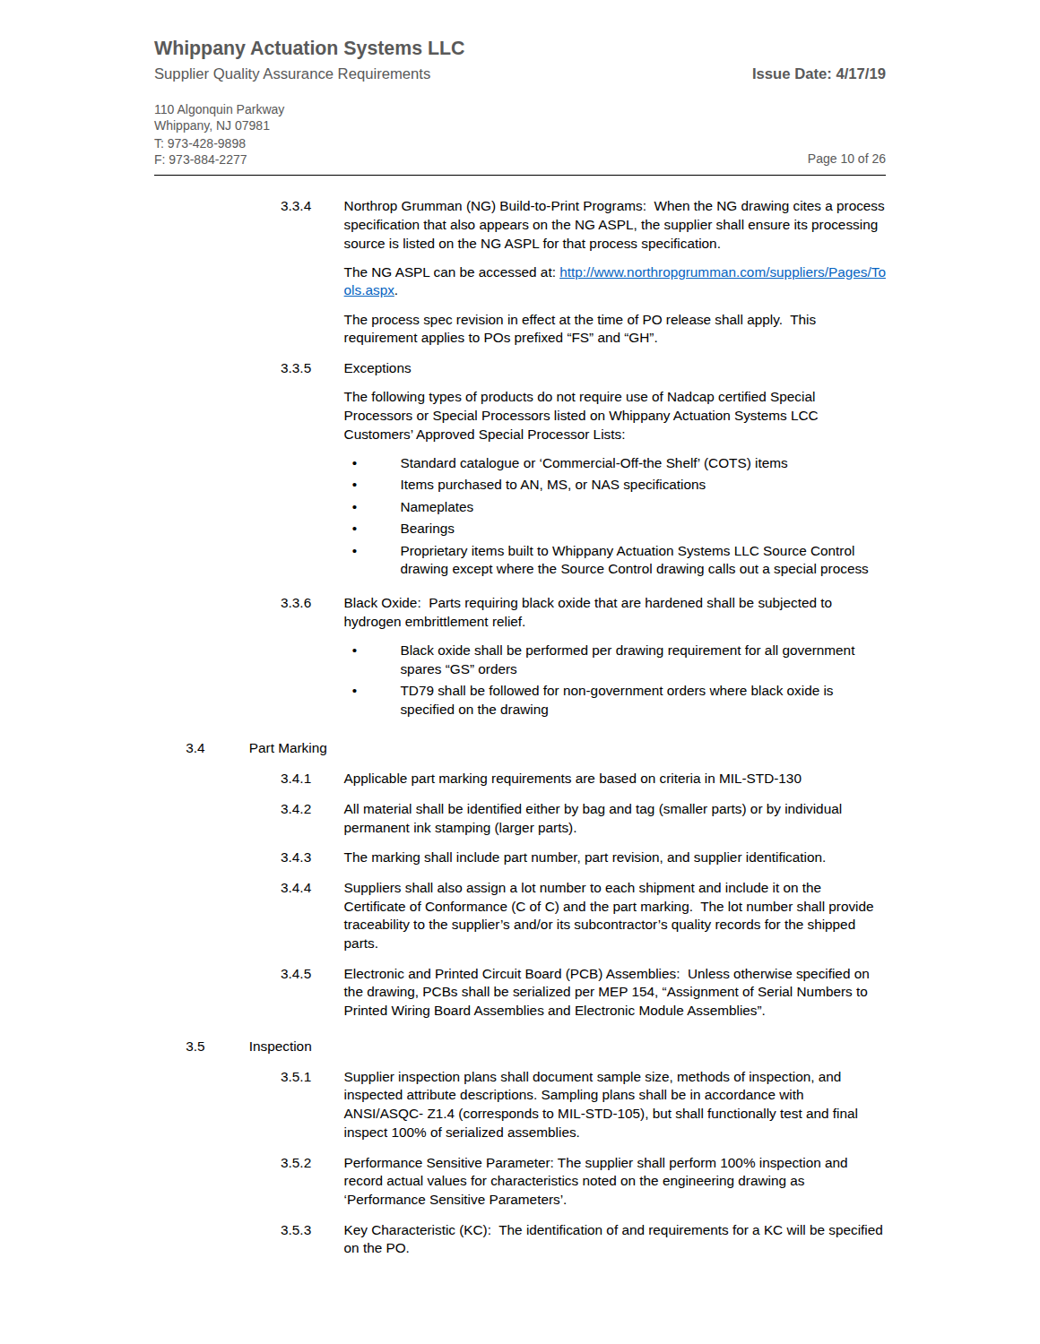Whippany Actuation Systems LLC
Supplier Quality Assurance Requirements Issue Date: 4/17/19
110 Algonquin Parkway
Whippany, NJ 07981
T: 973-428-9898
F: 973-884-2277
Page 10 of 26
3.3.4
Northrop Grumman (NG) Build-to-Print Programs: When the NG drawing cites a process specification that also appears on the NG ASPL, the supplier shall ensure its processing source is listed on the NG ASPL for that process specification.
The NG ASPL can be accessed at: http://www.northropgrumman.com/suppliers/Pages/Tools.aspx.
The process spec revision in effect at the time of PO release shall apply. This requirement applies to POs prefixed “FS” and “GH”.
3.3.5
Exceptions
The following types of products do not require use of Nadcap certified Special Processors or Special Processors listed on Whippany Actuation Systems LCC Customers’ Approved Special Processor Lists:
•Standard catalogue or ‘Commercial-Off-the Shelf’ (COTS) items
•Items purchased to AN, MS, or NAS specifications
•Nameplates
•Bearings
•Proprietary items built to Whippany Actuation Systems LLC Source Control drawing except where the Source Control drawing calls out a special process
3.3.6
Black Oxide: Parts requiring black oxide that are hardened shall be subjected to hydrogen embrittlement relief.
•Black oxide shall be performed per drawing requirement for all government spares “GS” orders
•TD79 shall be followed for non-government orders where black oxide is specified on the drawing
3.4
Part Marking
3.4.1
Applicable part marking requirements are based on criteria in MIL-STD-130
3.4.2
All material shall be identified either by bag and tag (smaller parts) or by individual permanent ink stamping (larger parts).
3.4.3
The marking shall include part number, part revision, and supplier identification.
3.4.4
Suppliers shall also assign a lot number to each shipment and include it on the Certificate of Conformance (C of C) and the part marking. The lot number shall provide traceability to the supplier’s and/or its subcontractor’s quality records for the shipped parts.
3.4.5
Electronic and Printed Circuit Board (PCB) Assemblies: Unless otherwise specified on the drawing, PCBs shall be serialized per MEP 154, “Assignment of Serial Numbers to Printed Wiring Board Assemblies and Electronic Module Assemblies”.
3.5
Inspection
3.5.1
Supplier inspection plans shall document sample size, methods of inspection, and inspected attribute descriptions. Sampling plans shall be in accordance with ANSI/ASQC- Z1.4 (corresponds to MIL-STD-105), but shall functionally test and final inspect 100% of serialized assemblies.
3.5.2
Performance Sensitive Parameter: The supplier shall perform 100% inspection and record actual values for characteristics noted on the engineering drawing as ‘Performance Sensitive Parameters’.
3.5.3
Key Characteristic (KC): The identification of and requirements for a KC will be specified on the PO.